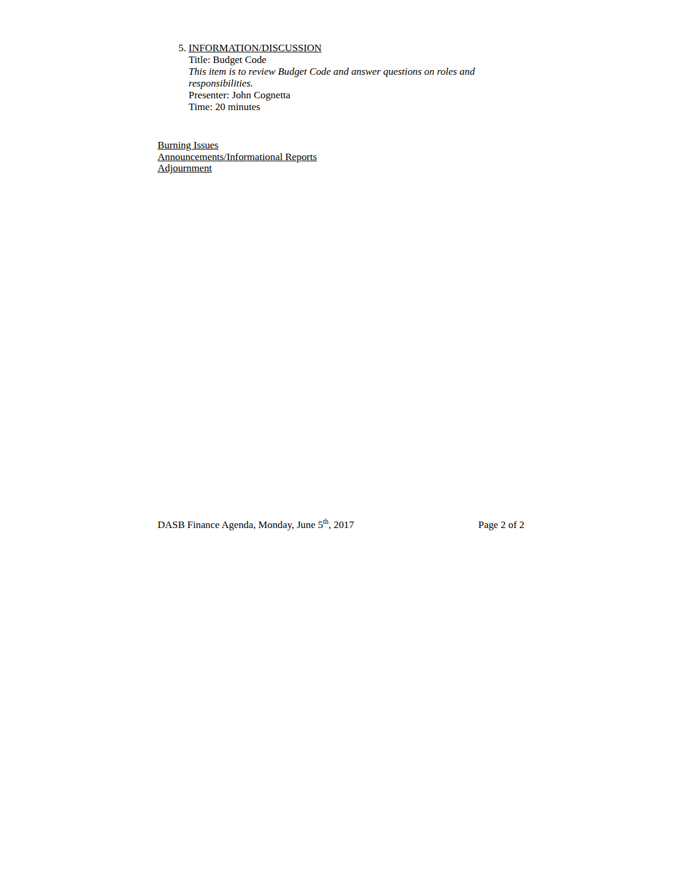INFORMATION/DISCUSSION Title: Budget Code This item is to review Budget Code and answer questions on roles and responsibilities. Presenter: John Cognetta Time: 20 minutes
Burning Issues
Announcements/Informational Reports
Adjournment
DASB Finance Agenda, Monday, June 5th, 2017 Page 2 of 2